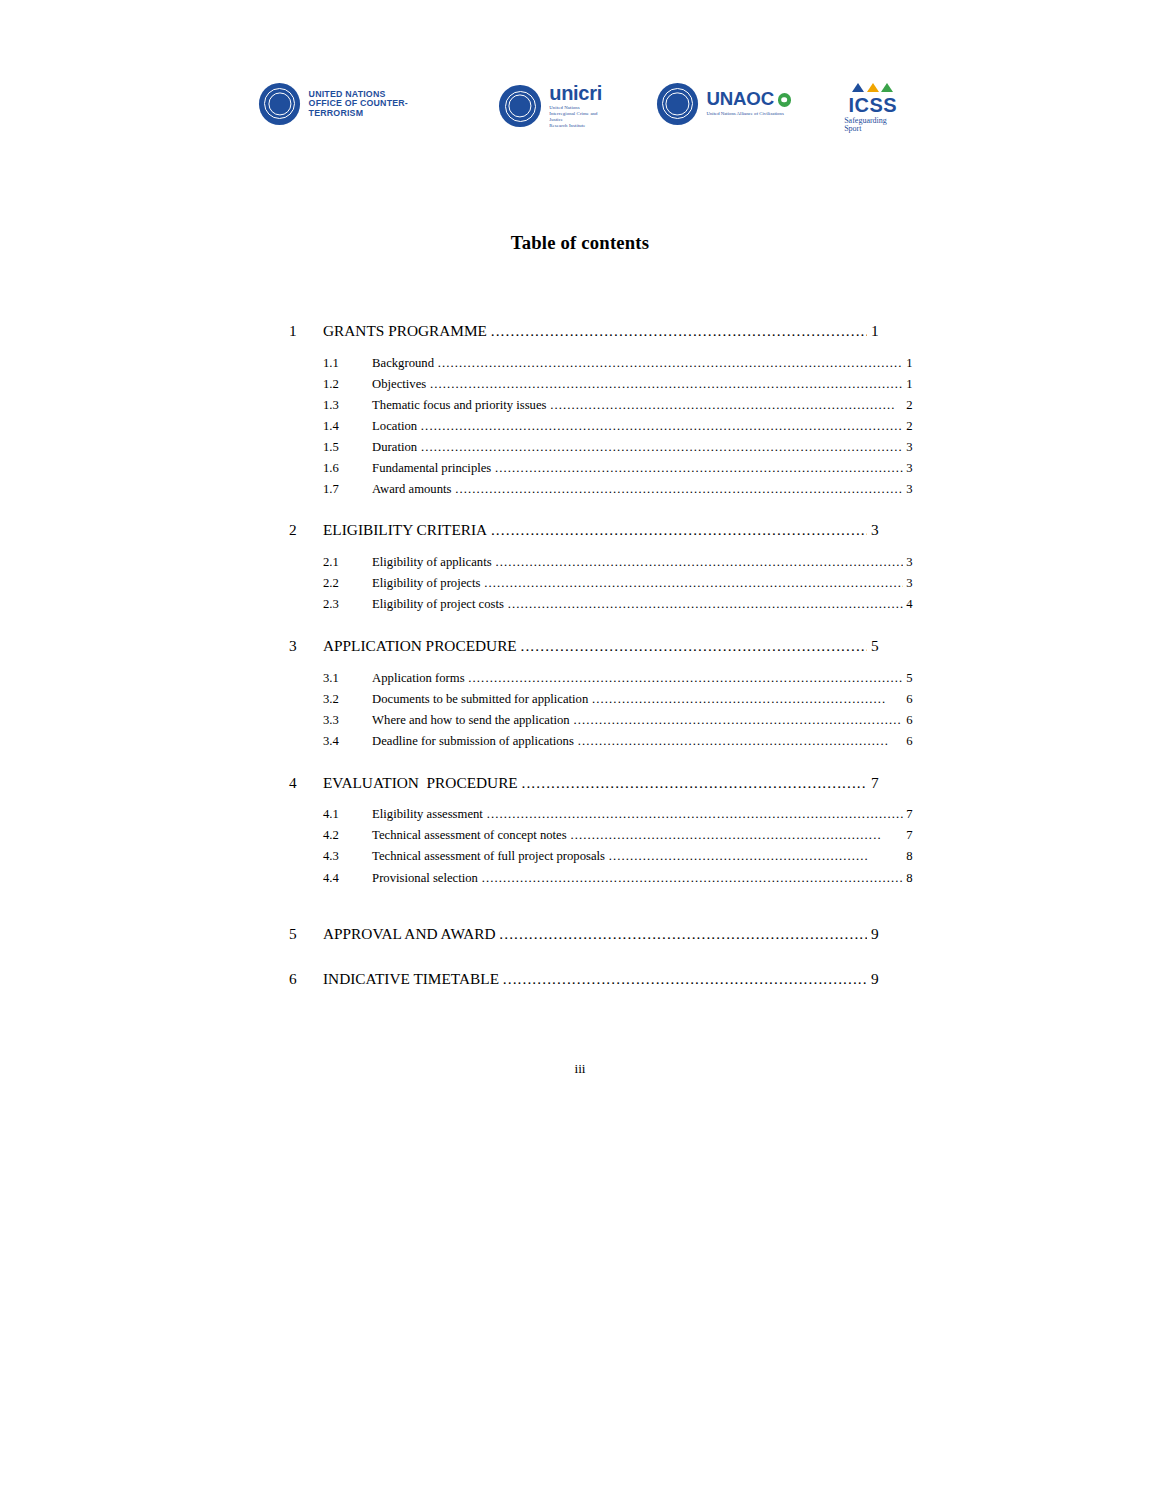United Nations Office of Counter-Terrorism
unicri
United Nations
Interregional Crime and Justice
Research Institute
UNAOC
United Nations Alliance of Civilizations
ICSS
Safeguarding Sport
Table of contents
1 GRANTS PROGRAMME ..................................................................................................... 1
1.1 Background ......................................................................................................................... 1
1.2 Objectives ........................................................................................................................... 1
1.3 Thematic focus and priority issues ................................................................................. 2
1.4 Location ............................................................................................................................. 2
1.5 Duration ............................................................................................................................. 3
1.6 Fundamental principles ................................................................................................. 3
1.7 Award amounts ............................................................................................................. 3
2 ELIGIBILITY CRITERIA ............................................................................................. 3
2.1 Eligibility of applicants ................................................................................................. 3
2.2 Eligibility of projects ..................................................................................................... 3
2.3 Eligibility of project costs ............................................................................................. 4
3 APPLICATION PROCEDURE ................................................................................. 5
3.1 Application forms ......................................................................................................... 5
3.2 Documents to be submitted for application ..................................................................... 6
3.3 Where and how to send the application ............................................................................. 6
3.4 Deadline for submission of applications ......................................................................... 6
4 EVALUATION PROCEDURE ................................................................................. 7
4.1 Eligibility assessment ..................................................................................................... 7
4.2 Technical assessment of concept notes ......................................................................... 7
4.3 Technical assessment of full project proposals ............................................................. 8
4.4 Provisional selection ..................................................................................................... 8
5 APPROVAL AND AWARD ......................................................................................... 9
6 INDICATIVE TIMETABLE ......................................................................................... 9
iii